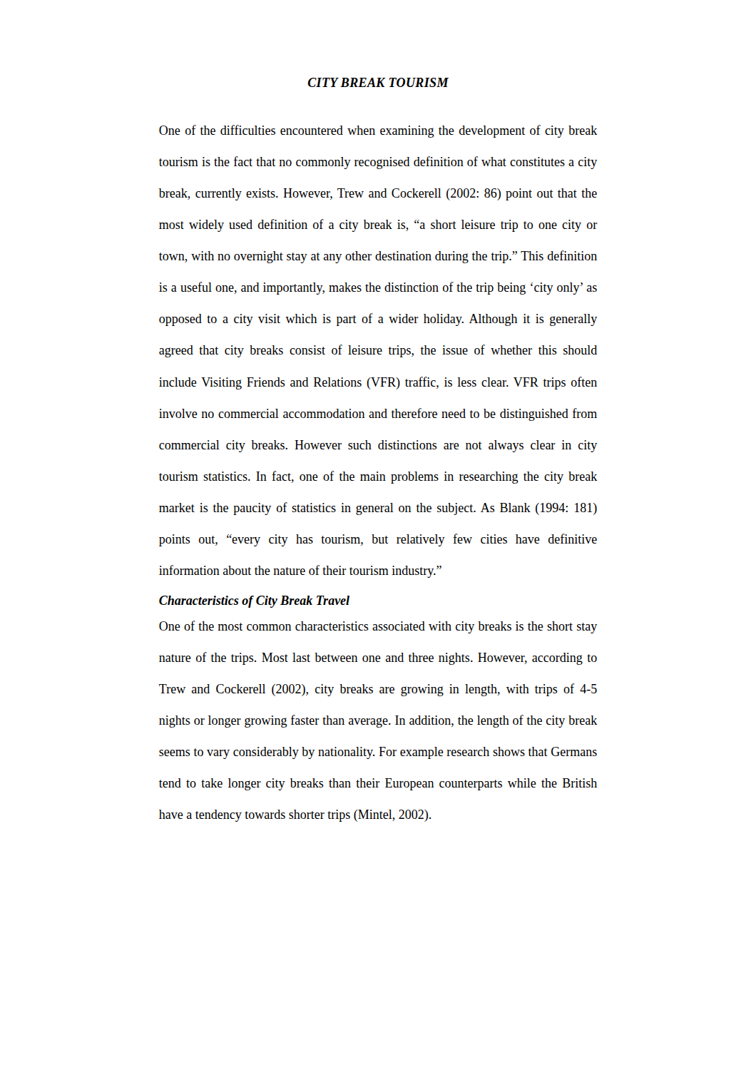CITY BREAK TOURISM
One of the difficulties encountered when examining the development of city break tourism is the fact that no commonly recognised definition of what constitutes a city break, currently exists. However, Trew and Cockerell (2002: 86) point out that the most widely used definition of a city break is, “a short leisure trip to one city or town, with no overnight stay at any other destination during the trip.” This definition is a useful one, and importantly, makes the distinction of the trip being ‘city only’ as opposed to a city visit which is part of a wider holiday. Although it is generally agreed that city breaks consist of leisure trips, the issue of whether this should include Visiting Friends and Relations (VFR) traffic, is less clear. VFR trips often involve no commercial accommodation and therefore need to be distinguished from commercial city breaks. However such distinctions are not always clear in city tourism statistics. In fact, one of the main problems in researching the city break market is the paucity of statistics in general on the subject. As Blank (1994: 181) points out, “every city has tourism, but relatively few cities have definitive information about the nature of their tourism industry.”
Characteristics of City Break Travel
One of the most common characteristics associated with city breaks is the short stay nature of the trips. Most last between one and three nights. However, according to Trew and Cockerell (2002), city breaks are growing in length, with trips of 4-5 nights or longer growing faster than average. In addition, the length of the city break seems to vary considerably by nationality. For example research shows that Germans tend to take longer city breaks than their European counterparts while the British have a tendency towards shorter trips (Mintel, 2002).